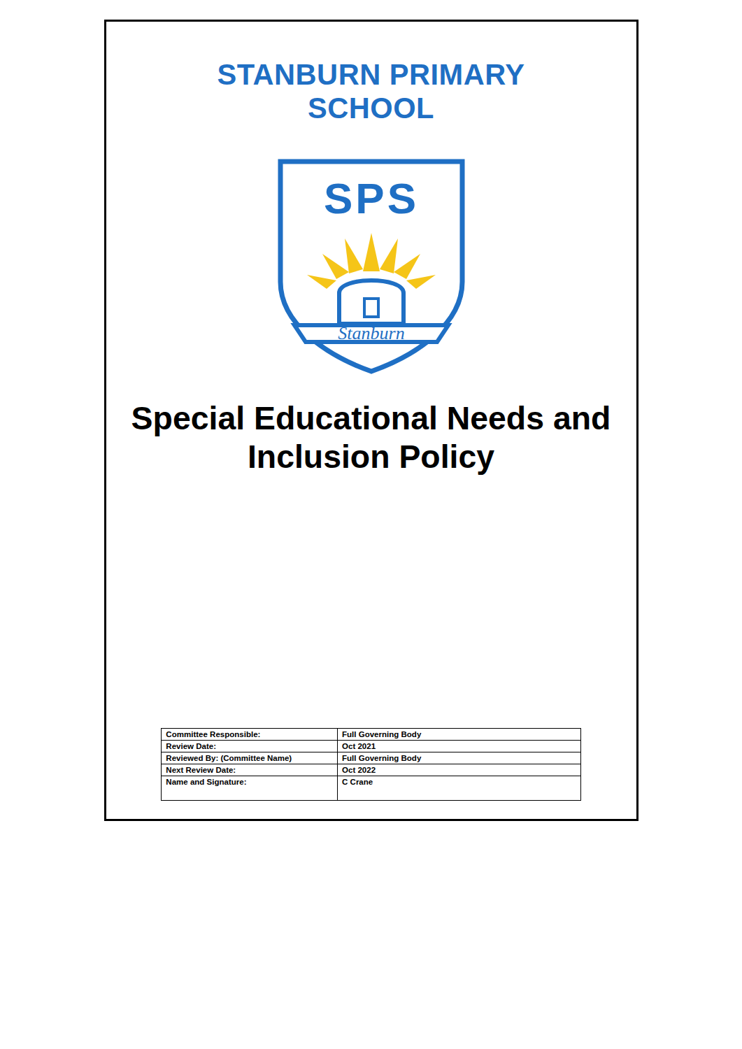STANBURN PRIMARY
SCHOOL
Stanburn Primary School crest A blue shield outline containing the letters S P S above a sunburst and archway, with a banner reading Stanburn. SPS Stanburn
Special Educational Needs and
Inclusion Policy
| Committee Responsible: | Full Governing Body |
| Review Date: | Oct 2021 |
| Reviewed By: (Committee Name) | Full Governing Body |
| Next Review Date: | Oct 2022 |
| Name and Signature: | C Crane |